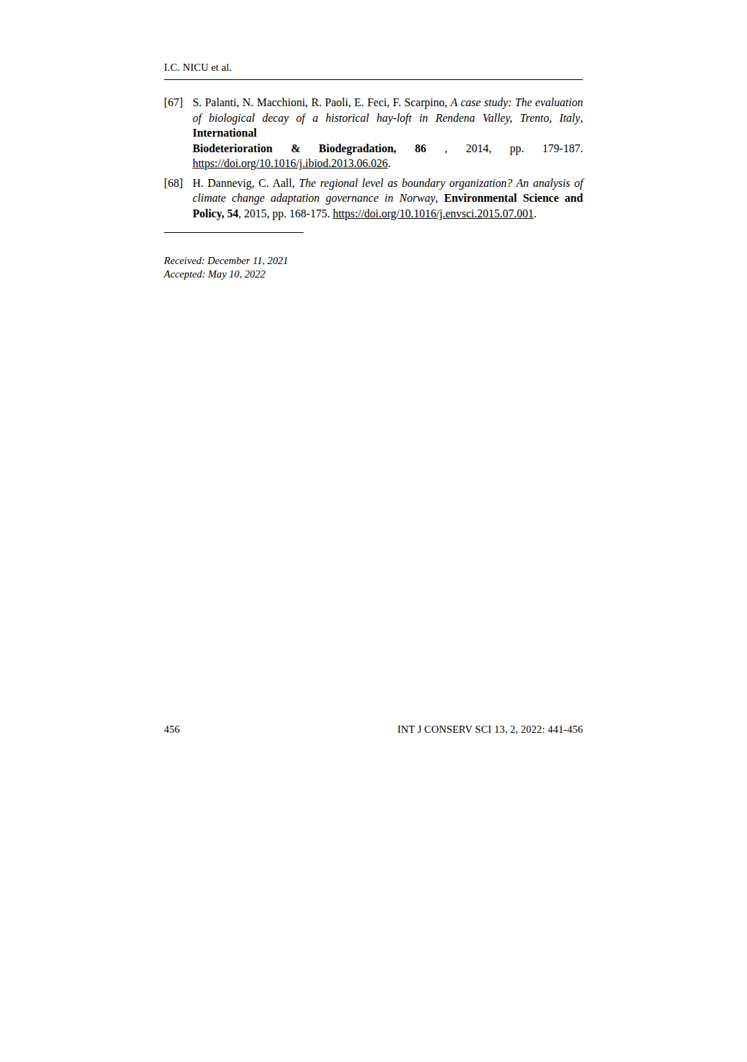I.C. NICU et al.
[67] S. Palanti, N. Macchioni, R. Paoli, E. Feci, F. Scarpino, A case study: The evaluation of biological decay of a historical hay-loft in Rendena Valley, Trento, Italy, International
Biodeterioration & Biodegradation, 86, 2014, pp. 179-187.
https://doi.org/10.1016/j.ibiod.2013.06.026.
[68] H. Dannevig, C. Aall, The regional level as boundary organization? An analysis of climate change adaptation governance in Norway, Environmental Science and Policy, 54, 2015, pp. 168-175. https://doi.org/10.1016/j.envsci.2015.07.001.
Received: December 11, 2021
Accepted: May 10, 2022
456 INT J CONSERV SCI 13, 2, 2022: 441-456